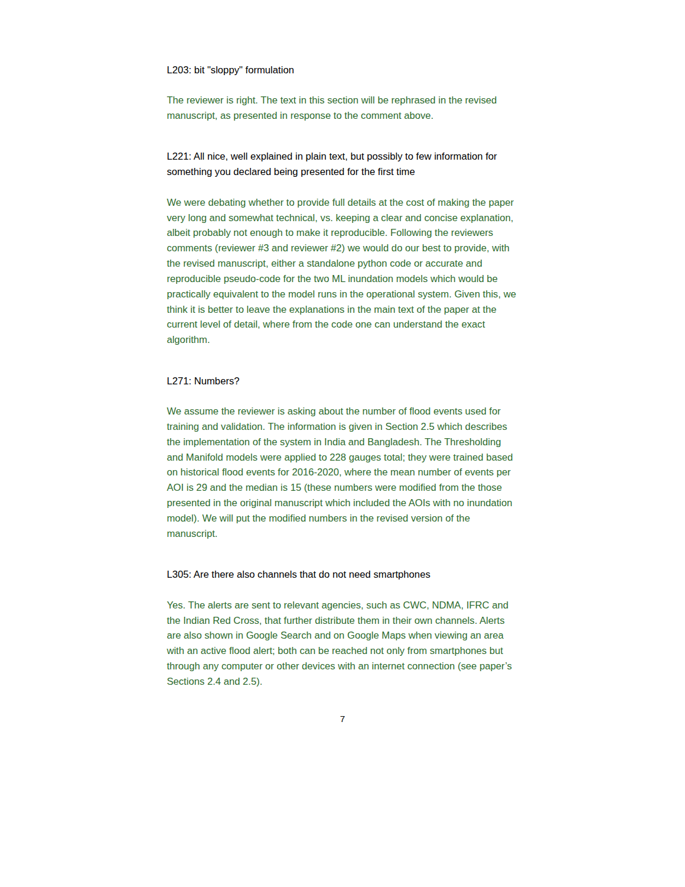L203: bit "sloppy" formulation
The reviewer is right. The text in this section will be rephrased in the revised manuscript, as presented in response to the comment above.
L221: All nice, well explained in plain text, but possibly to few information for something you declared being presented for the first time
We were debating whether to provide full details at the cost of making the paper very long and somewhat technical, vs. keeping a clear and concise explanation, albeit probably not enough to make it reproducible. Following the reviewers comments (reviewer #3 and reviewer #2) we would do our best to provide, with the revised manuscript, either a standalone python code or accurate and reproducible pseudo-code for the two ML inundation models which would be practically equivalent to the model runs in the operational system. Given this, we think it is better to leave the explanations in the main text of the paper at the current level of detail, where from the code one can understand the exact algorithm.
L271: Numbers?
We assume the reviewer is asking about the number of flood events used for training and validation. The information is given in Section 2.5 which describes the implementation of the system in India and Bangladesh. The Thresholding and Manifold models were applied to 228 gauges total; they were trained based on historical flood events for 2016-2020, where the mean number of events per AOI is 29 and the median is 15 (these numbers were modified from the those presented in the original manuscript which included the AOIs with no inundation model). We will put the modified numbers in the revised version of the manuscript.
L305: Are there also channels that do not need smartphones
Yes. The alerts are sent to relevant agencies, such as CWC, NDMA, IFRC and the Indian Red Cross, that further distribute them in their own channels. Alerts are also shown in Google Search and on Google Maps when viewing an area with an active flood alert; both can be reached not only from smartphones but through any computer or other devices with an internet connection (see paper’s Sections 2.4 and 2.5).
7